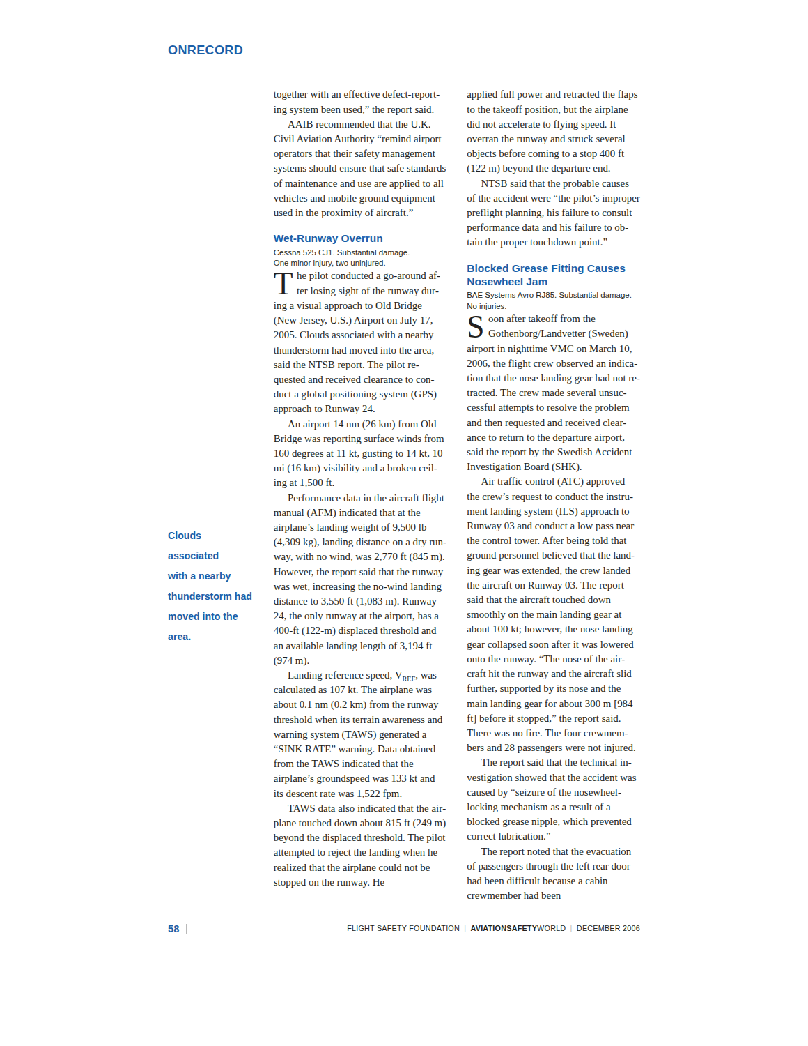ONRECORD
Clouds associated
with a nearby
thunderstorm had
moved into the area.
together with an effective defect-reporting system been used,” the report said.
AAIB recommended that the U.K. Civil Aviation Authority “remind airport operators that their safety management systems should ensure that safe standards of maintenance and use are applied to all vehicles and mobile ground equipment used in the proximity of aircraft.”
Wet-Runway Overrun
Cessna 525 CJ1. Substantial damage.
One minor injury, two uninjured.
The pilot conducted a go-around after losing sight of the runway during a visual approach to Old Bridge (New Jersey, U.S.) Airport on July 17, 2005. Clouds associated with a nearby thunderstorm had moved into the area, said the NTSB report. The pilot requested and received clearance to conduct a global positioning system (GPS) approach to Runway 24.
An airport 14 nm (26 km) from Old Bridge was reporting surface winds from 160 degrees at 11 kt, gusting to 14 kt, 10 mi (16 km) visibility and a broken ceiling at 1,500 ft.
Performance data in the aircraft flight manual (AFM) indicated that at the airplane’s landing weight of 9,500 lb (4,309 kg), landing distance on a dry runway, with no wind, was 2,770 ft (845 m). However, the report said that the runway was wet, increasing the no-wind landing distance to 3,550 ft (1,083 m). Runway 24, the only runway at the airport, has a 400-ft (122-m) displaced threshold and an available landing length of 3,194 ft (974 m).
Landing reference speed, VREF, was calculated as 107 kt. The airplane was about 0.1 nm (0.2 km) from the runway threshold when its terrain awareness and warning system (TAWS) generated a “SINK RATE” warning. Data obtained from the TAWS indicated that the airplane’s groundspeed was 133 kt and its descent rate was 1,522 fpm.
TAWS data also indicated that the airplane touched down about 815 ft (249 m) beyond the displaced threshold. The pilot attempted to reject the landing when he realized that the airplane could not be stopped on the runway. He
applied full power and retracted the flaps to the takeoff position, but the airplane did not accelerate to flying speed. It overran the runway and struck several objects before coming to a stop 400 ft (122 m) beyond the departure end.
NTSB said that the probable causes of the accident were “the pilot’s improper preflight planning, his failure to consult performance data and his failure to obtain the proper touchdown point.”
Blocked Grease Fitting Causes Nosewheel Jam
BAE Systems Avro RJ85. Substantial damage. No injuries.
Soon after takeoff from the Gothenborg/Landvetter (Sweden) airport in nighttime VMC on March 10, 2006, the flight crew observed an indication that the nose landing gear had not retracted. The crew made several unsuccessful attempts to resolve the problem and then requested and received clearance to return to the departure airport, said the report by the Swedish Accident Investigation Board (SHK).
Air traffic control (ATC) approved the crew’s request to conduct the instrument landing system (ILS) approach to Runway 03 and conduct a low pass near the control tower. After being told that ground personnel believed that the landing gear was extended, the crew landed the aircraft on Runway 03. The report said that the aircraft touched down smoothly on the main landing gear at about 100 kt; however, the nose landing gear collapsed soon after it was lowered onto the runway. “The nose of the aircraft hit the runway and the aircraft slid further, supported by its nose and the main landing gear for about 300 m [984 ft] before it stopped,” the report said. There was no fire. The four crewmembers and 28 passengers were not injured.
The report said that the technical investigation showed that the accident was caused by “seizure of the nosewheel-locking mechanism as a result of a blocked grease nipple, which prevented correct lubrication.”
The report noted that the evacuation of passengers through the left rear door had been difficult because a cabin crewmember had been
58
Flight Safety Foundation | AviationSafety World | December 2006